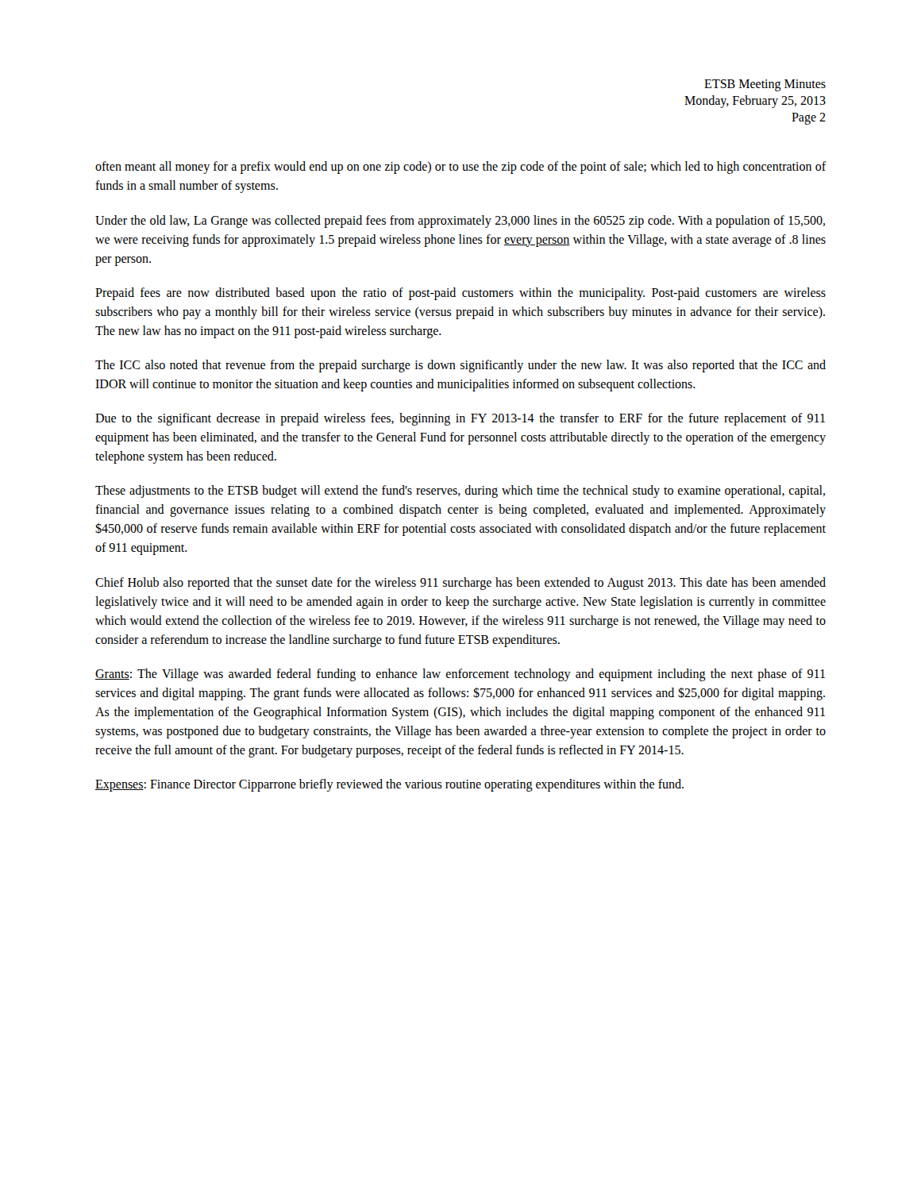ETSB Meeting Minutes
Monday, February 25, 2013
Page 2
often meant all money for a prefix would end up on one zip code) or to use the zip code of the point of sale; which led to high concentration of funds in a small number of systems.
Under the old law, La Grange was collected prepaid fees from approximately 23,000 lines in the 60525 zip code. With a population of 15,500, we were receiving funds for approximately 1.5 prepaid wireless phone lines for every person within the Village, with a state average of .8 lines per person.
Prepaid fees are now distributed based upon the ratio of post-paid customers within the municipality. Post-paid customers are wireless subscribers who pay a monthly bill for their wireless service (versus prepaid in which subscribers buy minutes in advance for their service). The new law has no impact on the 911 post-paid wireless surcharge.
The ICC also noted that revenue from the prepaid surcharge is down significantly under the new law. It was also reported that the ICC and IDOR will continue to monitor the situation and keep counties and municipalities informed on subsequent collections.
Due to the significant decrease in prepaid wireless fees, beginning in FY 2013-14 the transfer to ERF for the future replacement of 911 equipment has been eliminated, and the transfer to the General Fund for personnel costs attributable directly to the operation of the emergency telephone system has been reduced.
These adjustments to the ETSB budget will extend the fund's reserves, during which time the technical study to examine operational, capital, financial and governance issues relating to a combined dispatch center is being completed, evaluated and implemented. Approximately $450,000 of reserve funds remain available within ERF for potential costs associated with consolidated dispatch and/or the future replacement of 911 equipment.
Chief Holub also reported that the sunset date for the wireless 911 surcharge has been extended to August 2013. This date has been amended legislatively twice and it will need to be amended again in order to keep the surcharge active. New State legislation is currently in committee which would extend the collection of the wireless fee to 2019. However, if the wireless 911 surcharge is not renewed, the Village may need to consider a referendum to increase the landline surcharge to fund future ETSB expenditures.
Grants: The Village was awarded federal funding to enhance law enforcement technology and equipment including the next phase of 911 services and digital mapping. The grant funds were allocated as follows: $75,000 for enhanced 911 services and $25,000 for digital mapping. As the implementation of the Geographical Information System (GIS), which includes the digital mapping component of the enhanced 911 systems, was postponed due to budgetary constraints, the Village has been awarded a three-year extension to complete the project in order to receive the full amount of the grant. For budgetary purposes, receipt of the federal funds is reflected in FY 2014-15.
Expenses: Finance Director Cipparrone briefly reviewed the various routine operating expenditures within the fund.